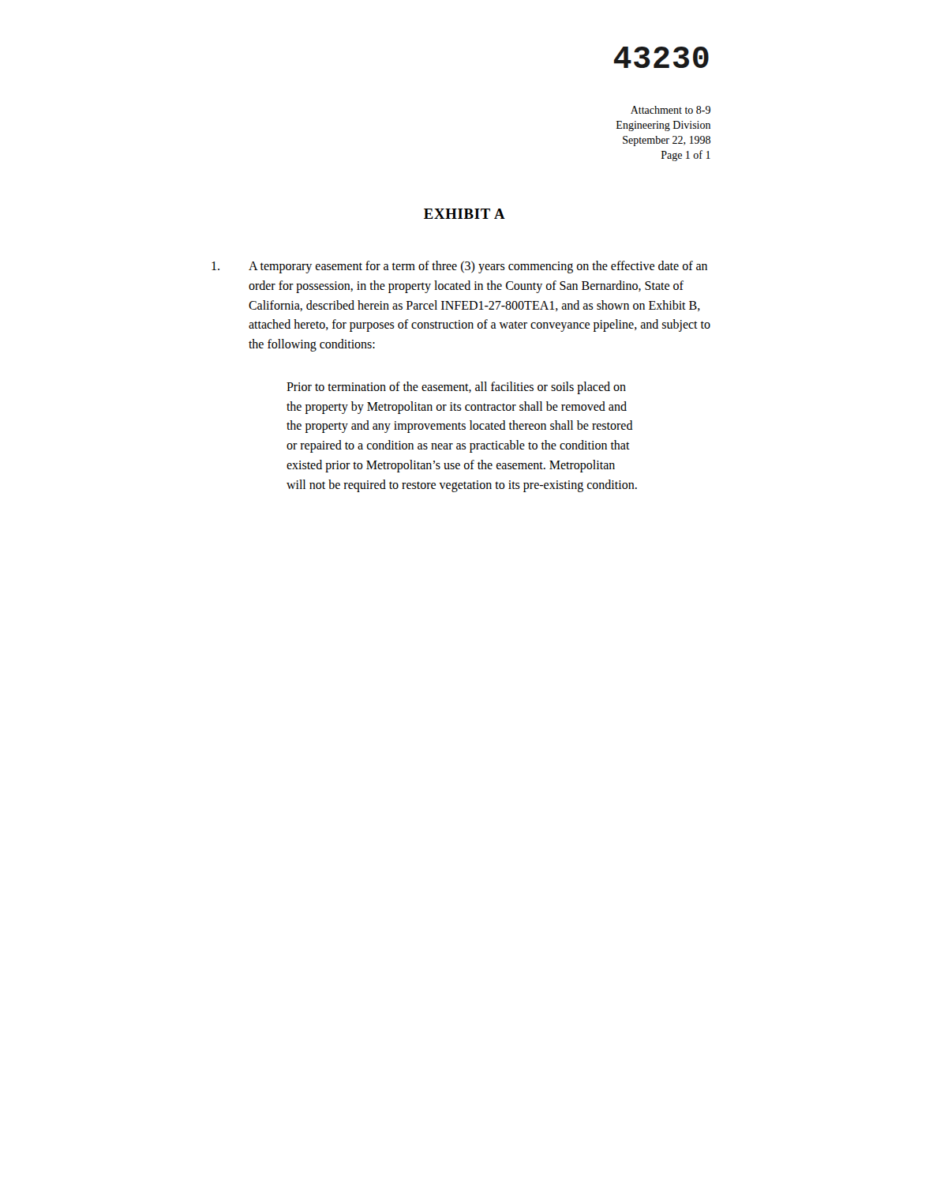43230
Attachment to 8-9
Engineering Division
September 22, 1998
Page 1 of 1
EXHIBIT A
1.
A temporary easement for a term of three (3) years commencing on the effective date of an order for possession, in the property located in the County of San Bernardino, State of California, described herein as Parcel INFED1-27-800TEA1, and as shown on Exhibit B, attached hereto, for purposes of construction of a water conveyance pipeline, and subject to the following conditions:
Prior to termination of the easement, all facilities or soils placed on
the property by Metropolitan or its contractor shall be removed and
the property and any improvements located thereon shall be restored
or repaired to a condition as near as practicable to the condition that
existed prior to Metropolitan’s use of the easement. Metropolitan
will not be required to restore vegetation to its pre-existing condition.